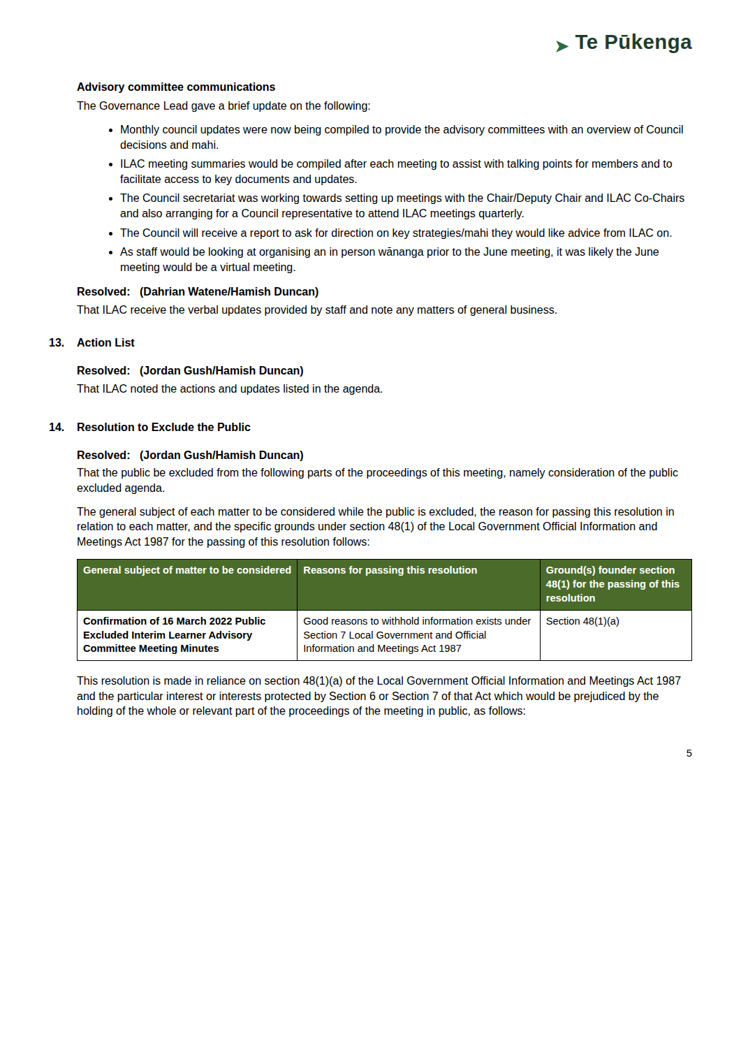➤Te Pūkenga
Advisory committee communications
The Governance Lead gave a brief update on the following:
Monthly council updates were now being compiled to provide the advisory committees with an overview of Council decisions and mahi.
ILAC meeting summaries would be compiled after each meeting to assist with talking points for members and to facilitate access to key documents and updates.
The Council secretariat was working towards setting up meetings with the Chair/Deputy Chair and ILAC Co-Chairs and also arranging for a Council representative to attend ILAC meetings quarterly.
The Council will receive a report to ask for direction on key strategies/mahi they would like advice from ILAC on.
As staff would be looking at organising an in person wānanga prior to the June meeting, it was likely the June meeting would be a virtual meeting.
Resolved:(Dahrian Watene/Hamish Duncan)
That ILAC receive the verbal updates provided by staff and note any matters of general business.
13.
Action List
Resolved:(Jordan Gush/Hamish Duncan)
That ILAC noted the actions and updates listed in the agenda.
14.
Resolution to Exclude the Public
Resolved:(Jordan Gush/Hamish Duncan)
That the public be excluded from the following parts of the proceedings of this meeting, namely consideration of the public excluded agenda.
The general subject of each matter to be considered while the public is excluded, the reason for passing this resolution in relation to each matter, and the specific grounds under section 48(1) of the Local Government Official Information and Meetings Act 1987 for the passing of this resolution follows:
| General subject of matter to be considered | Reasons for passing this resolution | Ground(s) founder section 48(1) for the passing of this resolution |
| --- | --- | --- |
| Confirmation of 16 March 2022 Public Excluded Interim Learner Advisory Committee Meeting Minutes | Good reasons to withhold information exists under Section 7 Local Government and Official Information and Meetings Act 1987 | Section 48(1)(a) |
This resolution is made in reliance on section 48(1)(a) of the Local Government Official Information and Meetings Act 1987 and the particular interest or interests protected by Section 6 or Section 7 of that Act which would be prejudiced by the holding of the whole or relevant part of the proceedings of the meeting in public, as follows:
5